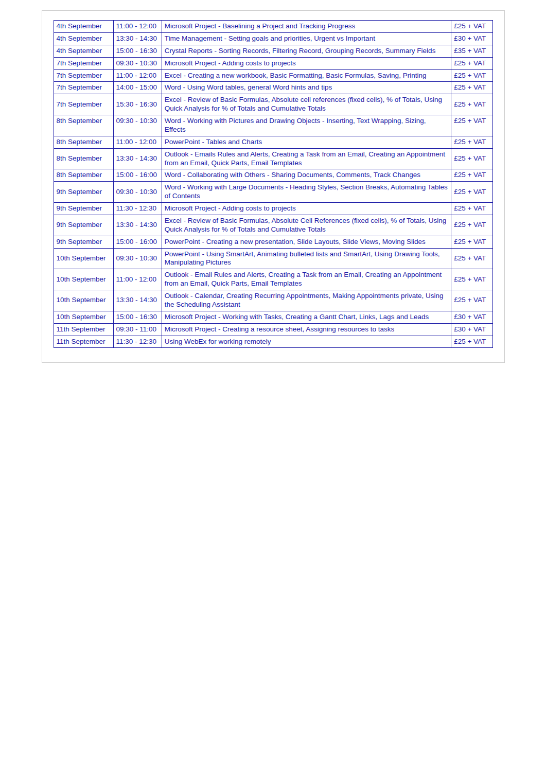| 4th September | 11:00 - 12:00 | Microsoft Project - Baselining a Project and Tracking Progress | £25 + VAT |
| 4th September | 13:30 - 14:30 | Time Management - Setting goals and priorities, Urgent vs Important | £30 + VAT |
| 4th September | 15:00 - 16:30 | Crystal Reports - Sorting Records, Filtering Record, Grouping Records, Summary Fields | £35 + VAT |
| 7th September | 09:30 - 10:30 | Microsoft Project - Adding costs to projects | £25 + VAT |
| 7th September | 11:00 - 12:00 | Excel - Creating a new workbook, Basic Formatting, Basic Formulas, Saving, Printing | £25 + VAT |
| 7th September | 14:00 - 15:00 | Word - Using Word tables, general Word hints and tips | £25 + VAT |
| 7th September | 15:30 - 16:30 | Excel - Review of Basic Formulas, Absolute cell references (fixed cells), % of Totals, Using Quick Analysis for % of Totals and Cumulative Totals | £25 + VAT |
| 8th September | 09:30 - 10:30 | Word - Working with Pictures and Drawing Objects - Inserting, Text Wrapping, Sizing, Effects | £25 + VAT |
| 8th September | 11:00 - 12:00 | PowerPoint - Tables and Charts | £25 + VAT |
| 8th September | 13:30 - 14:30 | Outlook - Emails Rules and Alerts, Creating a Task from an Email, Creating an Appointment from an Email, Quick Parts, Email Templates | £25 + VAT |
| 8th September | 15:00 - 16:00 | Word - Collaborating with Others - Sharing Documents, Comments, Track Changes | £25 + VAT |
| 9th September | 09:30 - 10:30 | Word - Working with Large Documents - Heading Styles, Section Breaks, Automating Tables of Contents | £25 + VAT |
| 9th September | 11:30 - 12:30 | Microsoft Project - Adding costs to projects | £25 + VAT |
| 9th September | 13:30 - 14:30 | Excel - Review of Basic Formulas, Absolute Cell References (fixed cells), % of Totals, Using Quick Analysis for % of Totals and Cumulative Totals | £25 + VAT |
| 9th September | 15:00 - 16:00 | PowerPoint - Creating a new presentation, Slide Layouts, Slide Views, Moving Slides | £25 + VAT |
| 10th September | 09:30 - 10:30 | PowerPoint - Using SmartArt, Animating bulleted lists and SmartArt, Using Drawing Tools, Manipulating Pictures | £25 + VAT |
| 10th September | 11:00 - 12:00 | Outlook - Email Rules and Alerts, Creating a Task from an Email, Creating an Appointment from an Email, Quick Parts, Email Templates | £25 + VAT |
| 10th September | 13:30 - 14:30 | Outlook - Calendar, Creating Recurring Appointments, Making Appointments private, Using the Scheduling Assistant | £25 + VAT |
| 10th September | 15:00 - 16:30 | Microsoft Project - Working with Tasks, Creating a Gantt Chart, Links, Lags and Leads | £30 + VAT |
| 11th September | 09:30 - 11:00 | Microsoft Project - Creating a resource sheet, Assigning resources to tasks | £30 + VAT |
| 11th September | 11:30 - 12:30 | Using WebEx for working remotely | £25 + VAT |